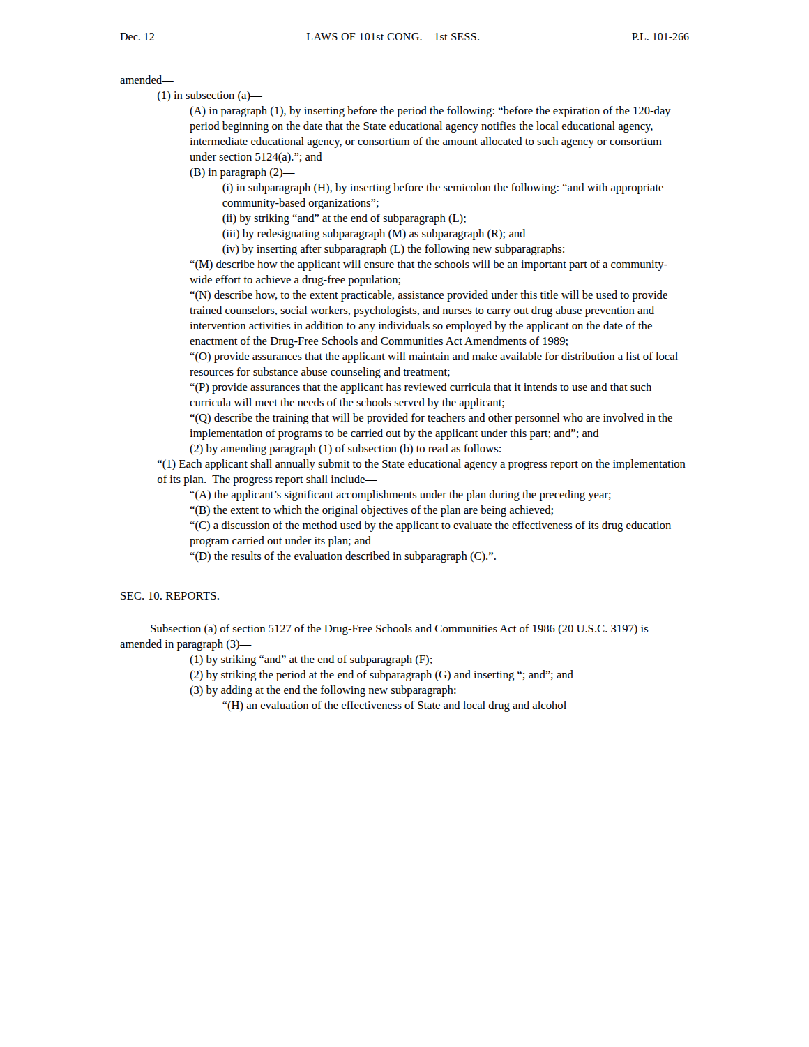Dec. 12 LAWS OF 101st CONG.—1st SESS. P.L. 101-266
amended—
(1) in subsection (a)—
(A) in paragraph (1), by inserting before the period the following: “before the expiration of the 120-day period beginning on the date that the State educational agency notifies the local educational agency, intermediate educational agency, or consortium of the amount allocated to such agency or consortium under section 5124(a).”; and
(B) in paragraph (2)—
(i) in subparagraph (H), by inserting before the semicolon the following: “and with appropriate community-based organizations”;
(ii) by striking “and” at the end of subparagraph (L);
(iii) by redesignating subparagraph (M) as subparagraph (R); and
(iv) by inserting after subparagraph (L) the following new subparagraphs:
“(M) describe how the applicant will ensure that the schools will be an important part of a community-wide effort to achieve a drug-free population;
“(N) describe how, to the extent practicable, assistance provided under this title will be used to provide trained counselors, social workers, psychologists, and nurses to carry out drug abuse prevention and intervention activities in addition to any individuals so employed by the applicant on the date of the enactment of the Drug-Free Schools and Communities Act Amendments of 1989;
“(O) provide assurances that the applicant will maintain and make available for distribution a list of local resources for substance abuse counseling and treatment;
“(P) provide assurances that the applicant has reviewed curricula that it intends to use and that such curricula will meet the needs of the schools served by the applicant;
“(Q) describe the training that will be provided for teachers and other personnel who are involved in the implementation of programs to be carried out by the applicant under this part; and”; and
(2) by amending paragraph (1) of subsection (b) to read as follows:
“(1) Each applicant shall annually submit to the State educational agency a progress report on the implementation of its plan. The progress report shall include—
“(A) the applicant’s significant accomplishments under the plan during the preceding year;
“(B) the extent to which the original objectives of the plan are being achieved;
“(C) a discussion of the method used by the applicant to evaluate the effectiveness of its drug education program carried out under its plan; and
“(D) the results of the evaluation described in subparagraph (C).”.
SEC. 10. REPORTS.
Subsection (a) of section 5127 of the Drug-Free Schools and Communities Act of 1986 (20 U.S.C. 3197) is amended in paragraph (3)—
(1) by striking “and” at the end of subparagraph (F);
(2) by striking the period at the end of subparagraph (G) and inserting “; and”; and
(3) by adding at the end the following new subparagraph:
“(H) an evaluation of the effectiveness of State and local drug and alcohol